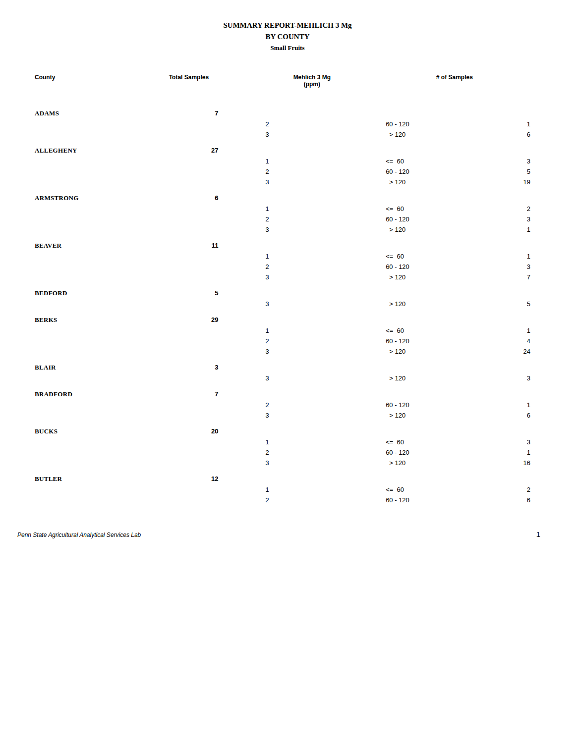SUMMARY REPORT-MEHLICH 3 Mg
BY COUNTY
Small Fruits
| County | Total Samples | Mehlich 3 Mg (ppm) | # of Samples |
| --- | --- | --- | --- |
| ADAMS | 7 | | | |
| | | 2 | 60 - 120 | 1 |
| | | 3 | > 120 | 6 |
| ALLEGHENY | 27 | | | |
| | | 1 | <= 60 | 3 |
| | | 2 | 60 - 120 | 5 |
| | | 3 | > 120 | 19 |
| ARMSTRONG | 6 | | | |
| | | 1 | <= 60 | 2 |
| | | 2 | 60 - 120 | 3 |
| | | 3 | > 120 | 1 |
| BEAVER | 11 | | | |
| | | 1 | <= 60 | 1 |
| | | 2 | 60 - 120 | 3 |
| | | 3 | > 120 | 7 |
| BEDFORD | 5 | | | |
| | | 3 | > 120 | 5 |
| BERKS | 29 | | | |
| | | 1 | <= 60 | 1 |
| | | 2 | 60 - 120 | 4 |
| | | 3 | > 120 | 24 |
| BLAIR | 3 | | | |
| | | 3 | > 120 | 3 |
| BRADFORD | 7 | | | |
| | | 2 | 60 - 120 | 1 |
| | | 3 | > 120 | 6 |
| BUCKS | 20 | | | |
| | | 1 | <= 60 | 3 |
| | | 2 | 60 - 120 | 1 |
| | | 3 | > 120 | 16 |
| BUTLER | 12 | | | |
| | | 1 | <= 60 | 2 |
| | | 2 | 60 - 120 | 6 |
Penn State Agricultural Analytical Services Lab
1